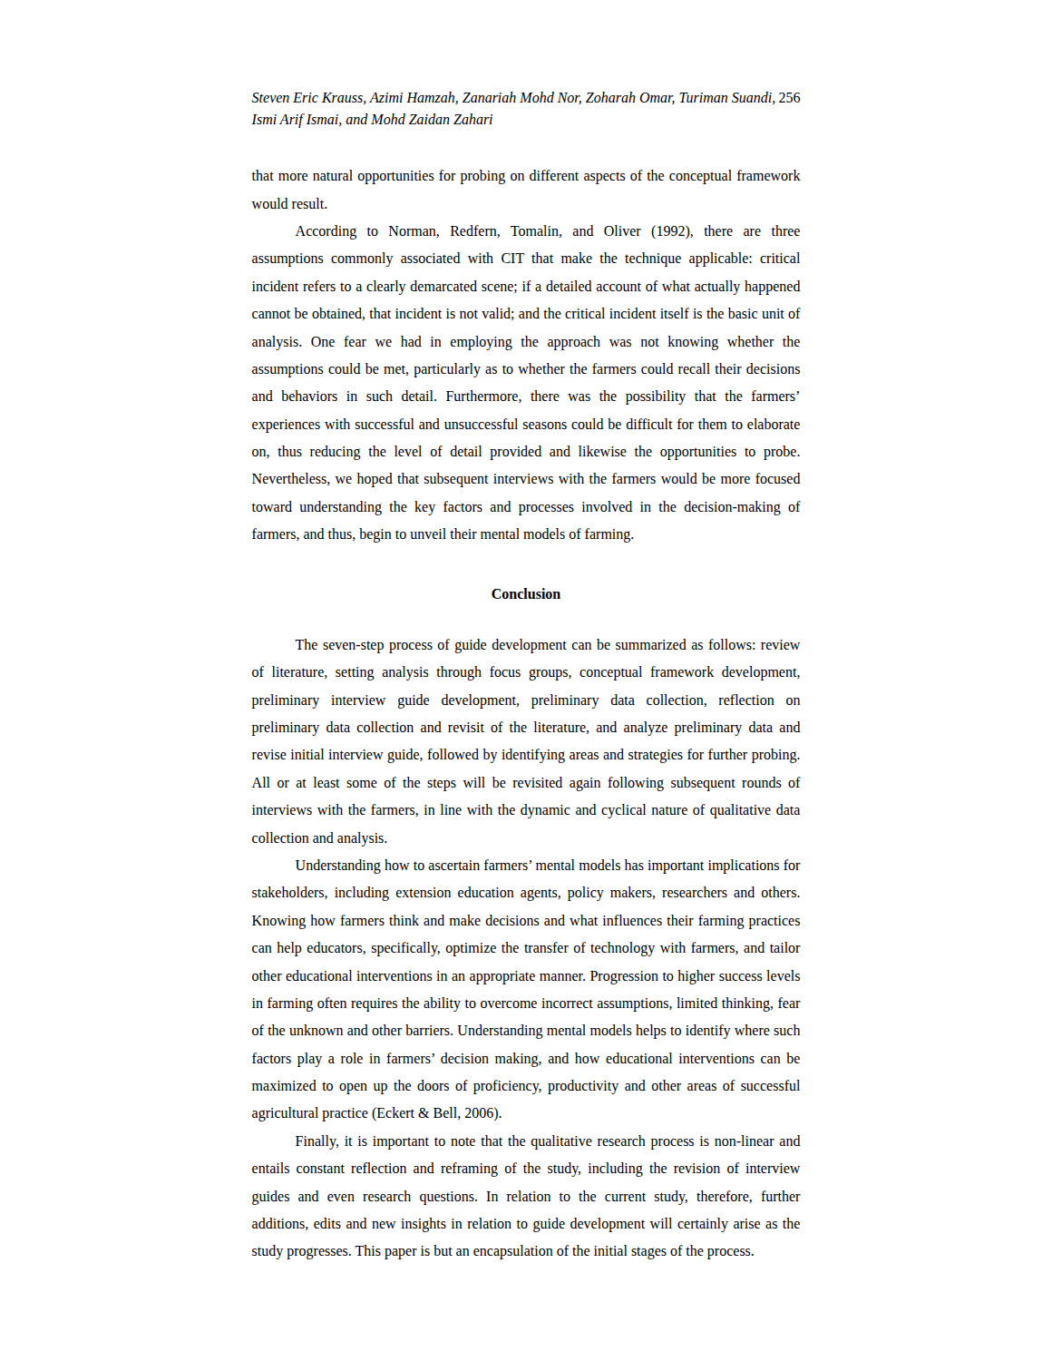256 Steven Eric Krauss, Azimi Hamzah, Zanariah Mohd Nor, Zoharah Omar, Turiman Suandi, Ismi Arif Ismai, and Mohd Zaidan Zahari
that more natural opportunities for probing on different aspects of the conceptual framework would result.
According to Norman, Redfern, Tomalin, and Oliver (1992), there are three assumptions commonly associated with CIT that make the technique applicable: critical incident refers to a clearly demarcated scene; if a detailed account of what actually happened cannot be obtained, that incident is not valid; and the critical incident itself is the basic unit of analysis. One fear we had in employing the approach was not knowing whether the assumptions could be met, particularly as to whether the farmers could recall their decisions and behaviors in such detail. Furthermore, there was the possibility that the farmers’ experiences with successful and unsuccessful seasons could be difficult for them to elaborate on, thus reducing the level of detail provided and likewise the opportunities to probe. Nevertheless, we hoped that subsequent interviews with the farmers would be more focused toward understanding the key factors and processes involved in the decision-making of farmers, and thus, begin to unveil their mental models of farming.
Conclusion
The seven-step process of guide development can be summarized as follows: review of literature, setting analysis through focus groups, conceptual framework development, preliminary interview guide development, preliminary data collection, reflection on preliminary data collection and revisit of the literature, and analyze preliminary data and revise initial interview guide, followed by identifying areas and strategies for further probing. All or at least some of the steps will be revisited again following subsequent rounds of interviews with the farmers, in line with the dynamic and cyclical nature of qualitative data collection and analysis.
Understanding how to ascertain farmers’ mental models has important implications for stakeholders, including extension education agents, policy makers, researchers and others. Knowing how farmers think and make decisions and what influences their farming practices can help educators, specifically, optimize the transfer of technology with farmers, and tailor other educational interventions in an appropriate manner. Progression to higher success levels in farming often requires the ability to overcome incorrect assumptions, limited thinking, fear of the unknown and other barriers. Understanding mental models helps to identify where such factors play a role in farmers’ decision making, and how educational interventions can be maximized to open up the doors of proficiency, productivity and other areas of successful agricultural practice (Eckert & Bell, 2006).
Finally, it is important to note that the qualitative research process is non-linear and entails constant reflection and reframing of the study, including the revision of interview guides and even research questions. In relation to the current study, therefore, further additions, edits and new insights in relation to guide development will certainly arise as the study progresses. This paper is but an encapsulation of the initial stages of the process.